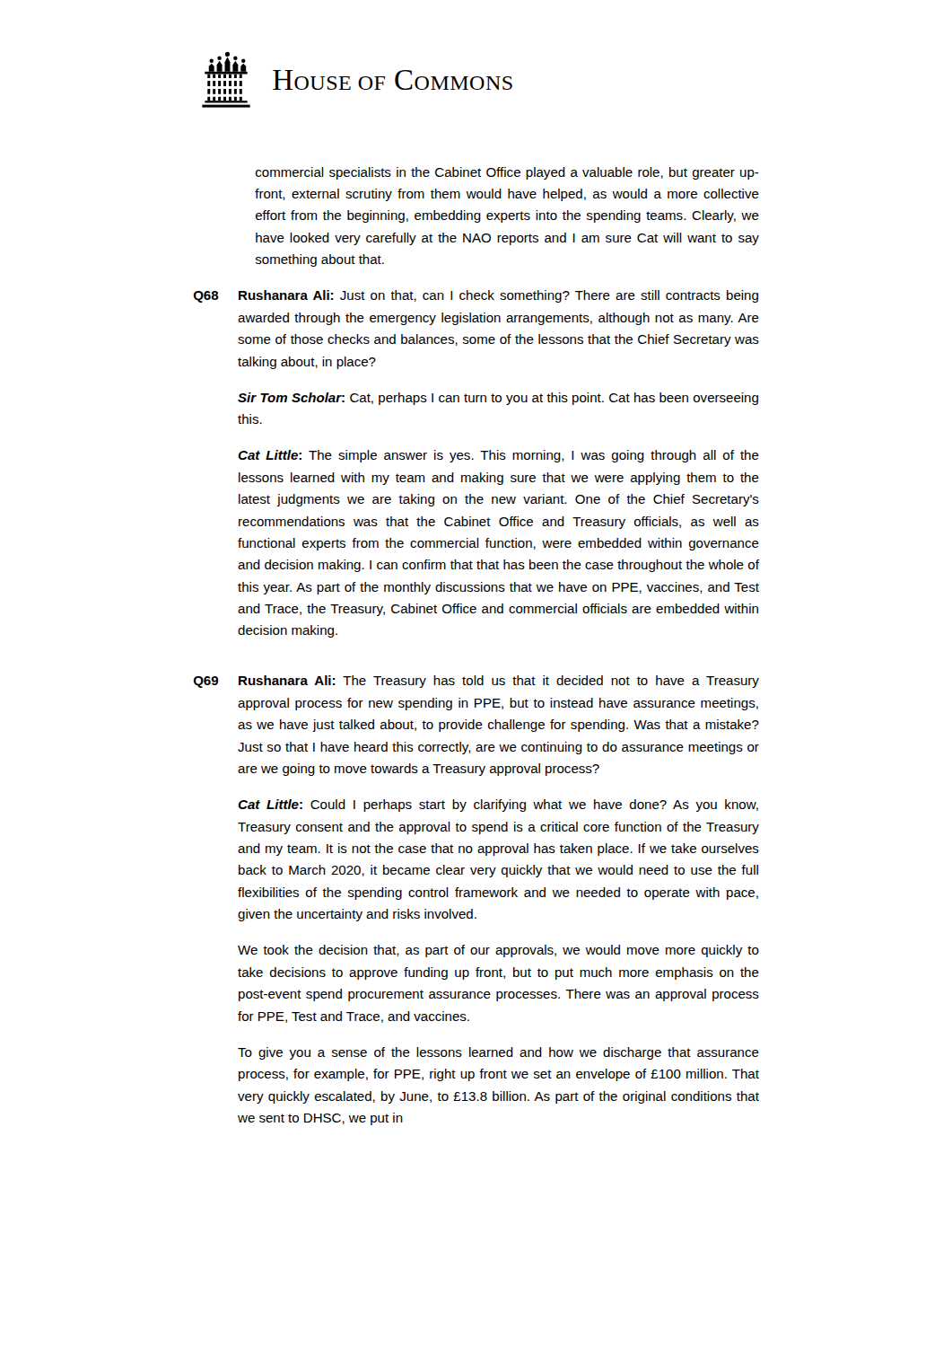HOUSE OF COMMONS
commercial specialists in the Cabinet Office played a valuable role, but greater up-front, external scrutiny from them would have helped, as would a more collective effort from the beginning, embedding experts into the spending teams. Clearly, we have looked very carefully at the NAO reports and I am sure Cat will want to say something about that.
Q68
Rushanara Ali: Just on that, can I check something? There are still contracts being awarded through the emergency legislation arrangements, although not as many. Are some of those checks and balances, some of the lessons that the Chief Secretary was talking about, in place?
Sir Tom Scholar: Cat, perhaps I can turn to you at this point. Cat has been overseeing this.
Cat Little: The simple answer is yes. This morning, I was going through all of the lessons learned with my team and making sure that we were applying them to the latest judgments we are taking on the new variant. One of the Chief Secretary's recommendations was that the Cabinet Office and Treasury officials, as well as functional experts from the commercial function, were embedded within governance and decision making. I can confirm that that has been the case throughout the whole of this year. As part of the monthly discussions that we have on PPE, vaccines, and Test and Trace, the Treasury, Cabinet Office and commercial officials are embedded within decision making.
Q69
Rushanara Ali: The Treasury has told us that it decided not to have a Treasury approval process for new spending in PPE, but to instead have assurance meetings, as we have just talked about, to provide challenge for spending. Was that a mistake? Just so that I have heard this correctly, are we continuing to do assurance meetings or are we going to move towards a Treasury approval process?
Cat Little: Could I perhaps start by clarifying what we have done? As you know, Treasury consent and the approval to spend is a critical core function of the Treasury and my team. It is not the case that no approval has taken place. If we take ourselves back to March 2020, it became clear very quickly that we would need to use the full flexibilities of the spending control framework and we needed to operate with pace, given the uncertainty and risks involved.
We took the decision that, as part of our approvals, we would move more quickly to take decisions to approve funding up front, but to put much more emphasis on the post-event spend procurement assurance processes. There was an approval process for PPE, Test and Trace, and vaccines.
To give you a sense of the lessons learned and how we discharge that assurance process, for example, for PPE, right up front we set an envelope of £100 million. That very quickly escalated, by June, to £13.8 billion. As part of the original conditions that we sent to DHSC, we put in